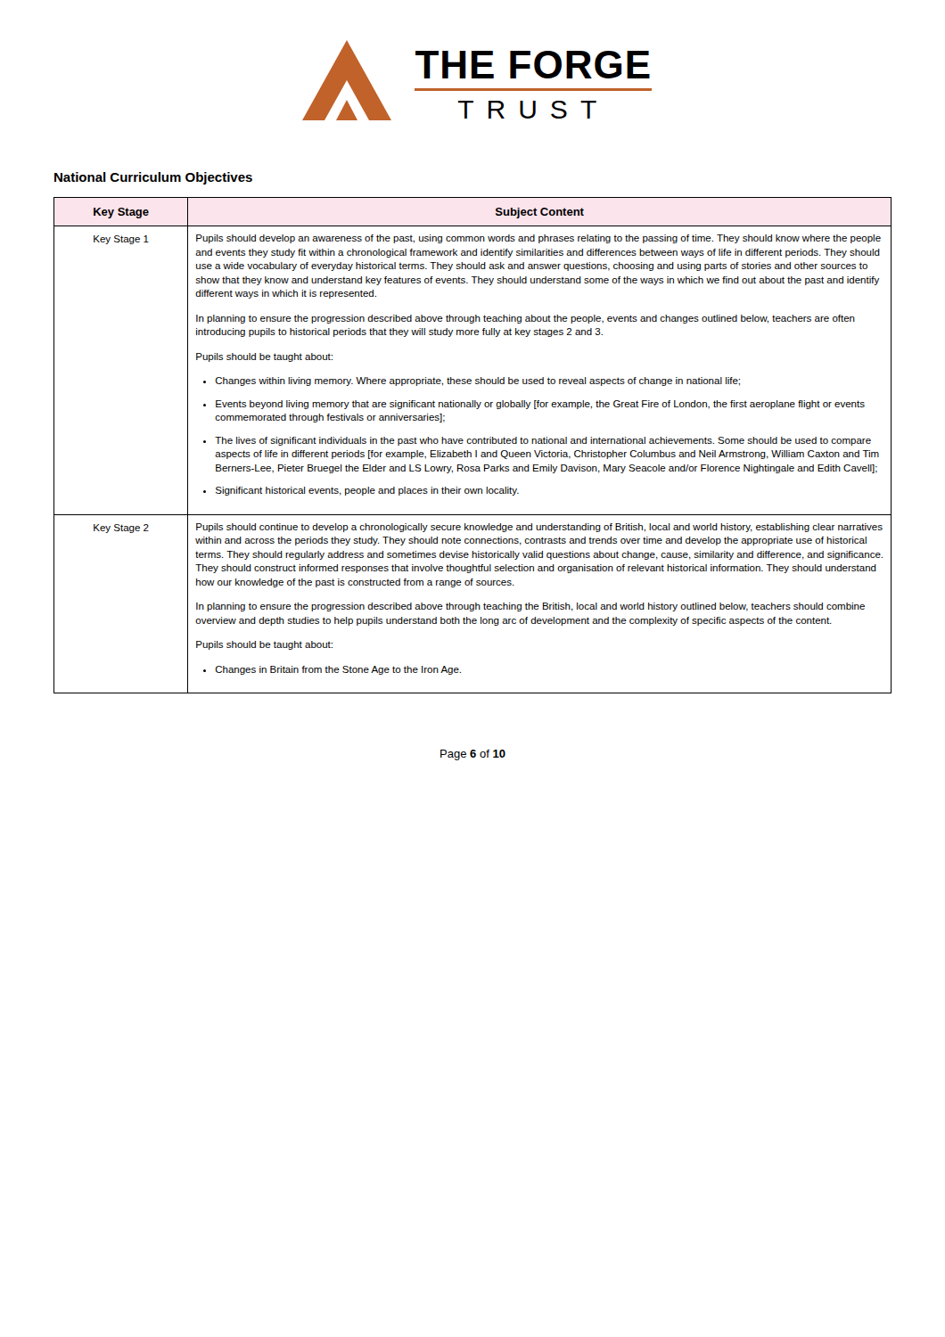THE FORGE
TRUST
National Curriculum Objectives
| Key Stage | Subject Content |
| --- | --- |
| Key Stage 1 | Pupils should develop an awareness of the past, using common words and phrases relating to the passing of time. They should know where the people and events they study fit within a chronological framework and identify similarities and differences between ways of life in different periods. They should use a wide vocabulary of everyday historical terms. They should ask and answer questions, choosing and using parts of stories and other sources to show that they know and understand key features of events. They should understand some of the ways in which we find out about the past and identify different ways in which it is represented. In planning to ensure the progression described above through teaching about the people, events and changes outlined below, teachers are often introducing pupils to historical periods that they will study more fully at key stages 2 and 3. Pupils should be taught about: Changes within living memory. Where appropriate, these should be used to reveal aspects of change in national life; Events beyond living memory that are significant nationally or globally [for example, the Great Fire of London, the first aeroplane flight or events commemorated through festivals or anniversaries]; The lives of significant individuals in the past who have contributed to national and international achievements. Some should be used to compare aspects of life in different periods [for example, Elizabeth I and Queen Victoria, Christopher Columbus and Neil Armstrong, William Caxton and Tim Berners-Lee, Pieter Bruegel the Elder and LS Lowry, Rosa Parks and Emily Davison, Mary Seacole and/or Florence Nightingale and Edith Cavell]; Significant historical events, people and places in their own locality. |
| Key Stage 2 | Pupils should continue to develop a chronologically secure knowledge and understanding of British, local and world history, establishing clear narratives within and across the periods they study. They should note connections, contrasts and trends over time and develop the appropriate use of historical terms. They should regularly address and sometimes devise historically valid questions about change, cause, similarity and difference, and significance. They should construct informed responses that involve thoughtful selection and organisation of relevant historical information. They should understand how our knowledge of the past is constructed from a range of sources. In planning to ensure the progression described above through teaching the British, local and world history outlined below, teachers should combine overview and depth studies to help pupils understand both the long arc of development and the complexity of specific aspects of the content. Pupils should be taught about: Changes in Britain from the Stone Age to the Iron Age. |
Page 6 of 10